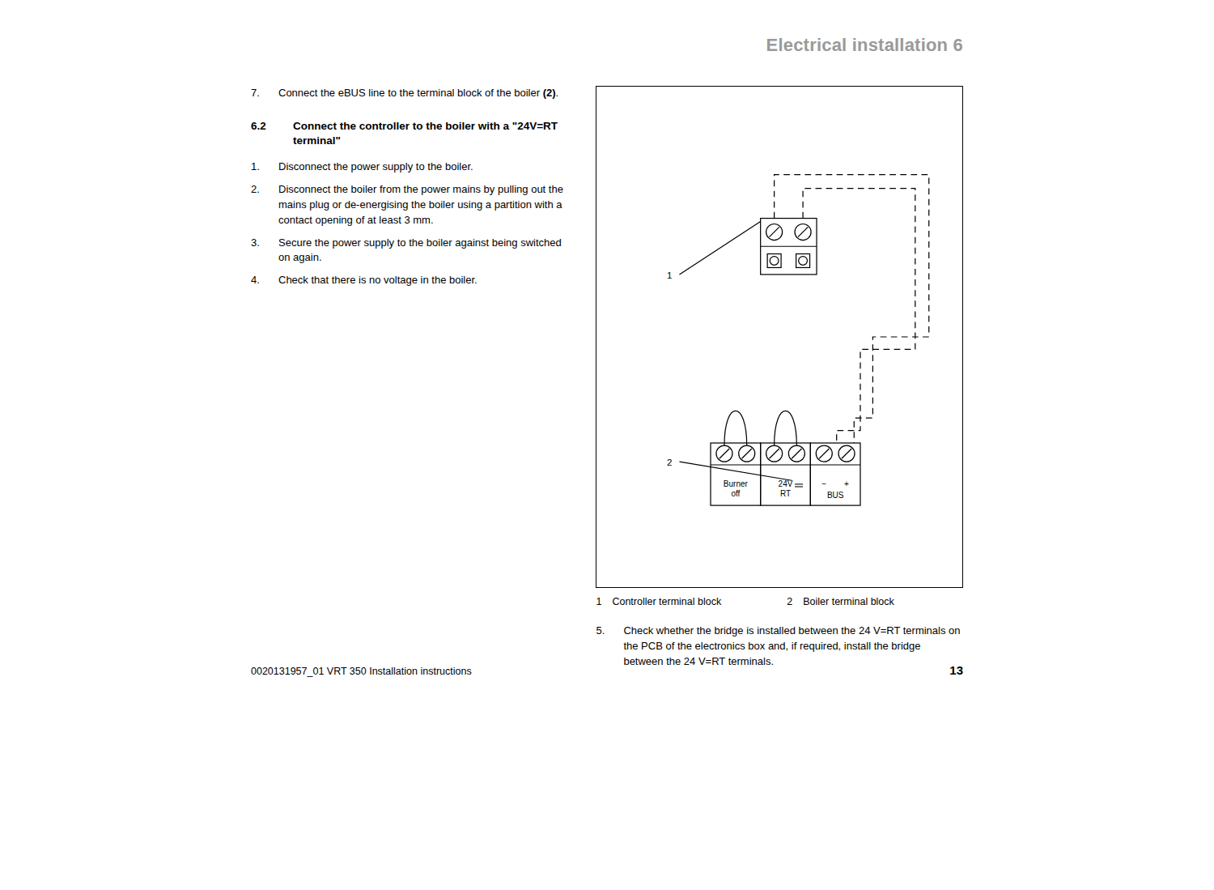Electrical installation 6
7. Connect the eBUS line to the terminal block of the boiler (2).
6.2 Connect the controller to the boiler with a "24V=RT terminal"
1. Disconnect the power supply to the boiler.
2. Disconnect the boiler from the power mains by pulling out the mains plug or de-energising the boiler using a partition with a contact opening of at least 3 mm.
3. Secure the power supply to the boiler against being switched on again.
4. Check that there is no voltage in the boiler.
1 2 Burner off 24V RT − + BUS
1 Controller terminal block
2 Boiler terminal block
5. Check whether the bridge is installed between the 24 V=RT terminals on the PCB of the electronics box and, if required, install the bridge between the 24 V=RT terminals.
0020131957_01 VRT 350 Installation instructions
13